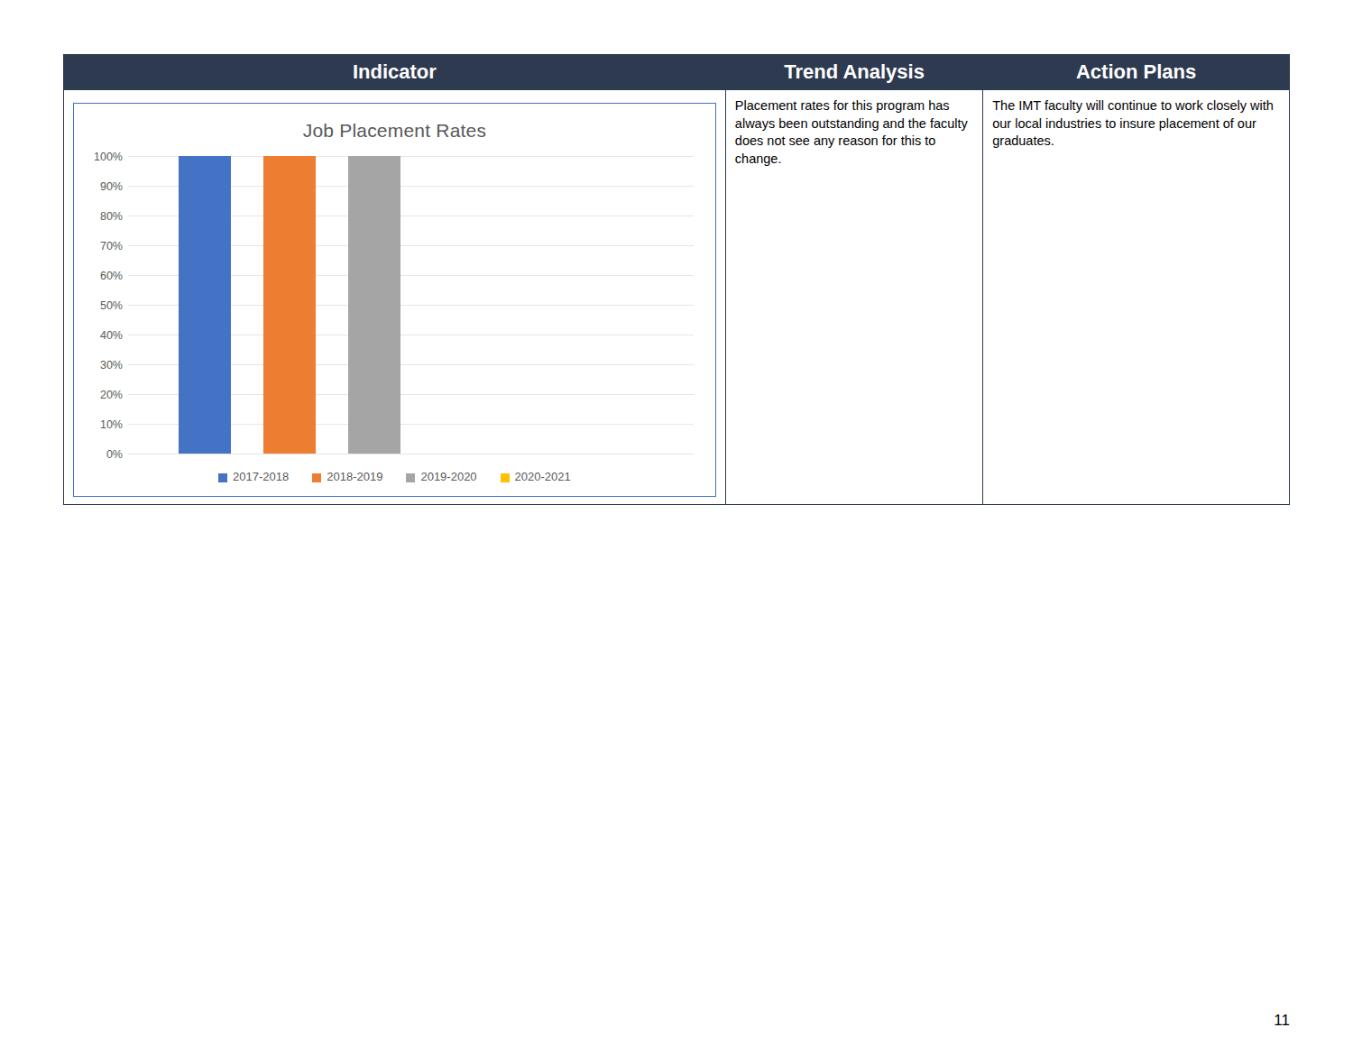| Indicator | Trend Analysis | Action Plans |
| --- | --- | --- |
| Job Placement Rates 100% 90% 80% 70% 60% 50% 40% 30% 20% 10% 0% 2017-2018 2018-2019 2019-2020 2020-2021 | Placement rates for this program has always been outstanding and the faculty does not see any reason for this to change. | The IMT faculty will continue to work closely with our local industries to insure placement of our graduates. |
11